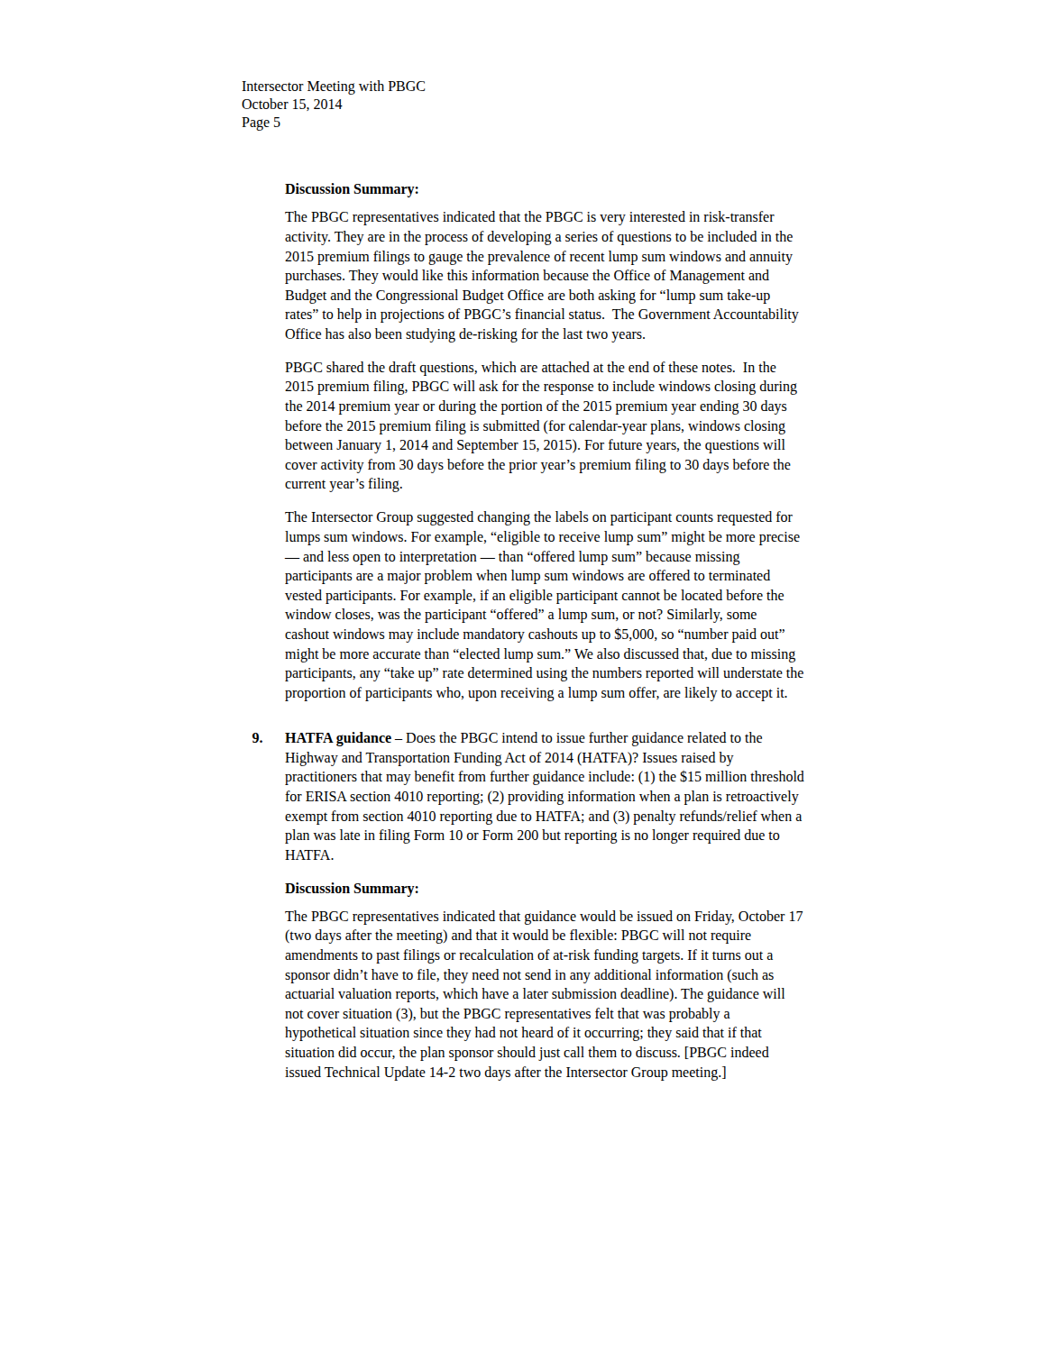Intersector Meeting with PBGC
October 15, 2014
Page 5
Discussion Summary:
The PBGC representatives indicated that the PBGC is very interested in risk-transfer activity. They are in the process of developing a series of questions to be included in the 2015 premium filings to gauge the prevalence of recent lump sum windows and annuity purchases. They would like this information because the Office of Management and Budget and the Congressional Budget Office are both asking for “lump sum take-up rates” to help in projections of PBGC’s financial status. The Government Accountability Office has also been studying de-risking for the last two years.
PBGC shared the draft questions, which are attached at the end of these notes. In the 2015 premium filing, PBGC will ask for the response to include windows closing during the 2014 premium year or during the portion of the 2015 premium year ending 30 days before the 2015 premium filing is submitted (for calendar-year plans, windows closing between January 1, 2014 and September 15, 2015). For future years, the questions will cover activity from 30 days before the prior year’s premium filing to 30 days before the current year’s filing.
The Intersector Group suggested changing the labels on participant counts requested for lumps sum windows. For example, “eligible to receive lump sum” might be more precise — and less open to interpretation — than “offered lump sum” because missing participants are a major problem when lump sum windows are offered to terminated vested participants. For example, if an eligible participant cannot be located before the window closes, was the participant “offered” a lump sum, or not? Similarly, some cashout windows may include mandatory cashouts up to $5,000, so “number paid out” might be more accurate than “elected lump sum.” We also discussed that, due to missing participants, any “take up” rate determined using the numbers reported will understate the proportion of participants who, upon receiving a lump sum offer, are likely to accept it.
9.
HATFA guidance – Does the PBGC intend to issue further guidance related to the Highway and Transportation Funding Act of 2014 (HATFA)? Issues raised by practitioners that may benefit from further guidance include: (1) the $15 million threshold for ERISA section 4010 reporting; (2) providing information when a plan is retroactively exempt from section 4010 reporting due to HATFA; and (3) penalty refunds/relief when a plan was late in filing Form 10 or Form 200 but reporting is no longer required due to HATFA.
Discussion Summary:
The PBGC representatives indicated that guidance would be issued on Friday, October 17 (two days after the meeting) and that it would be flexible: PBGC will not require amendments to past filings or recalculation of at-risk funding targets. If it turns out a sponsor didn’t have to file, they need not send in any additional information (such as actuarial valuation reports, which have a later submission deadline). The guidance will not cover situation (3), but the PBGC representatives felt that was probably a hypothetical situation since they had not heard of it occurring; they said that if that situation did occur, the plan sponsor should just call them to discuss. [PBGC indeed issued Technical Update 14-2 two days after the Intersector Group meeting.]